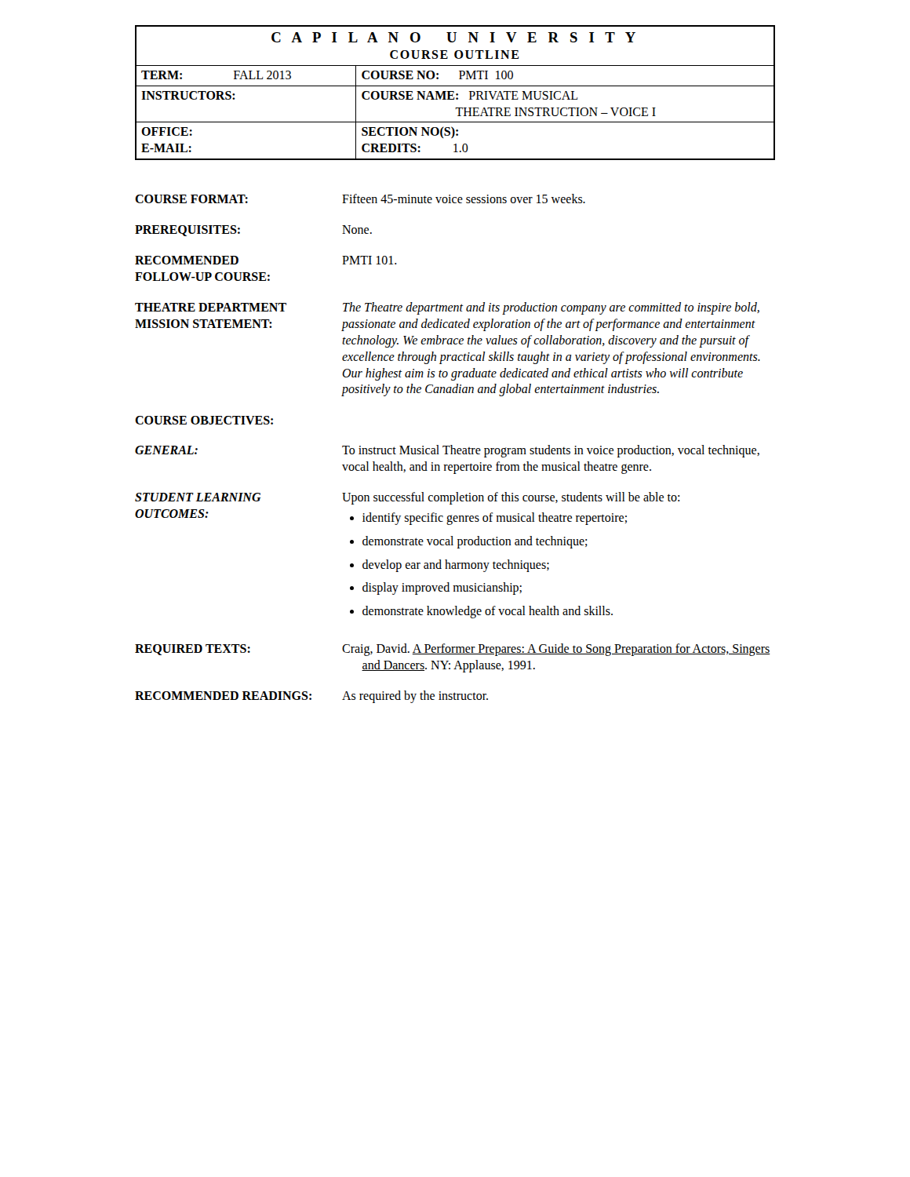| C A P I L A N O U N I V E R S I T Y COURSE OUTLINE |
| TERM: FALL 2013 | COURSE NO: PMTI 100 |
| INSTRUCTORS: | COURSE NAME: PRIVATE MUSICAL THEATRE INSTRUCTION – VOICE I |
| OFFICE: E-MAIL: | SECTION NO(S): CREDITS: 1.0 |
Course Format:
Fifteen 45-minute voice sessions over 15 weeks.
Prerequisites:
None.
Recommended
Follow-up Course:
PMTI 101.
Theatre Department
Mission Statement:
The Theatre department and its production company are committed to inspire bold, passionate and dedicated exploration of the art of performance and entertainment technology. We embrace the values of collaboration, discovery and the pursuit of excellence through practical skills taught in a variety of professional environments. Our highest aim is to graduate dedicated and ethical artists who will contribute positively to the Canadian and global entertainment industries.
Course Objectives:
General:
To instruct Musical Theatre program students in voice production, vocal technique, vocal health, and in repertoire from the musical theatre genre.
Student Learning Outcomes:
Upon successful completion of this course, students will be able to:
identify specific genres of musical theatre repertoire;
demonstrate vocal production and technique;
develop ear and harmony techniques;
display improved musicianship;
demonstrate knowledge of vocal health and skills.
Required Texts:
Craig, David. A Performer Prepares: A Guide to Song Preparation for Actors, Singers and Dancers. NY: Applause, 1991.
RECOMMENDED READINGS:
As required by the instructor.